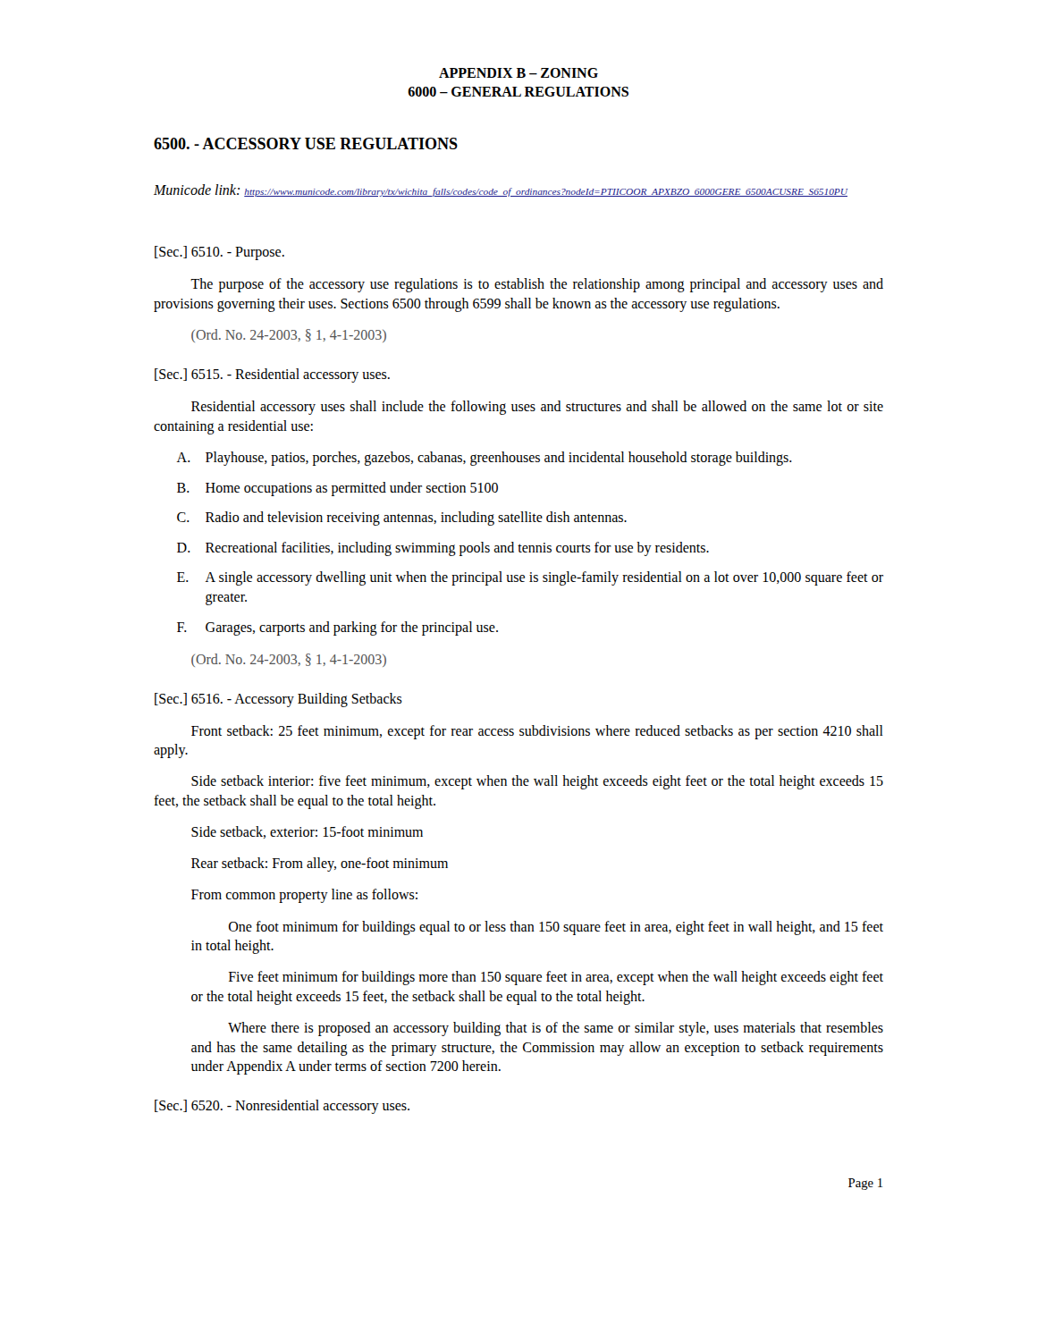APPENDIX B – ZONING 6000 – GENERAL REGULATIONS
6500. - ACCESSORY USE REGULATIONS
Municode link: https://www.municode.com/library/tx/wichita_falls/codes/code_of_ordinances?nodeId=PTIICOOR_APXBZO_6000GERE_6500ACUSRE_S6510PU
[Sec.] 6510. - Purpose.
The purpose of the accessory use regulations is to establish the relationship among principal and accessory uses and provisions governing their uses. Sections 6500 through 6599 shall be known as the accessory use regulations.
(Ord. No. 24-2003, § 1, 4-1-2003)
[Sec.] 6515. - Residential accessory uses.
Residential accessory uses shall include the following uses and structures and shall be allowed on the same lot or site containing a residential use:
A. Playhouse, patios, porches, gazebos, cabanas, greenhouses and incidental household storage buildings.
B. Home occupations as permitted under section 5100
C. Radio and television receiving antennas, including satellite dish antennas.
D. Recreational facilities, including swimming pools and tennis courts for use by residents.
E. A single accessory dwelling unit when the principal use is single-family residential on a lot over 10,000 square feet or greater.
F. Garages, carports and parking for the principal use.
(Ord. No. 24-2003, § 1, 4-1-2003)
[Sec.] 6516. - Accessory Building Setbacks
Front setback: 25 feet minimum, except for rear access subdivisions where reduced setbacks as per section 4210 shall apply.
Side setback interior: five feet minimum, except when the wall height exceeds eight feet or the total height exceeds 15 feet, the setback shall be equal to the total height.
Side setback, exterior: 15-foot minimum
Rear setback: From alley, one-foot minimum
From common property line as follows:
One foot minimum for buildings equal to or less than 150 square feet in area, eight feet in wall height, and 15 feet in total height.
Five feet minimum for buildings more than 150 square feet in area, except when the wall height exceeds eight feet or the total height exceeds 15 feet, the setback shall be equal to the total height.
Where there is proposed an accessory building that is of the same or similar style, uses materials that resembles and has the same detailing as the primary structure, the Commission may allow an exception to setback requirements under Appendix A under terms of section 7200 herein.
[Sec.] 6520. - Nonresidential accessory uses.
Page 1